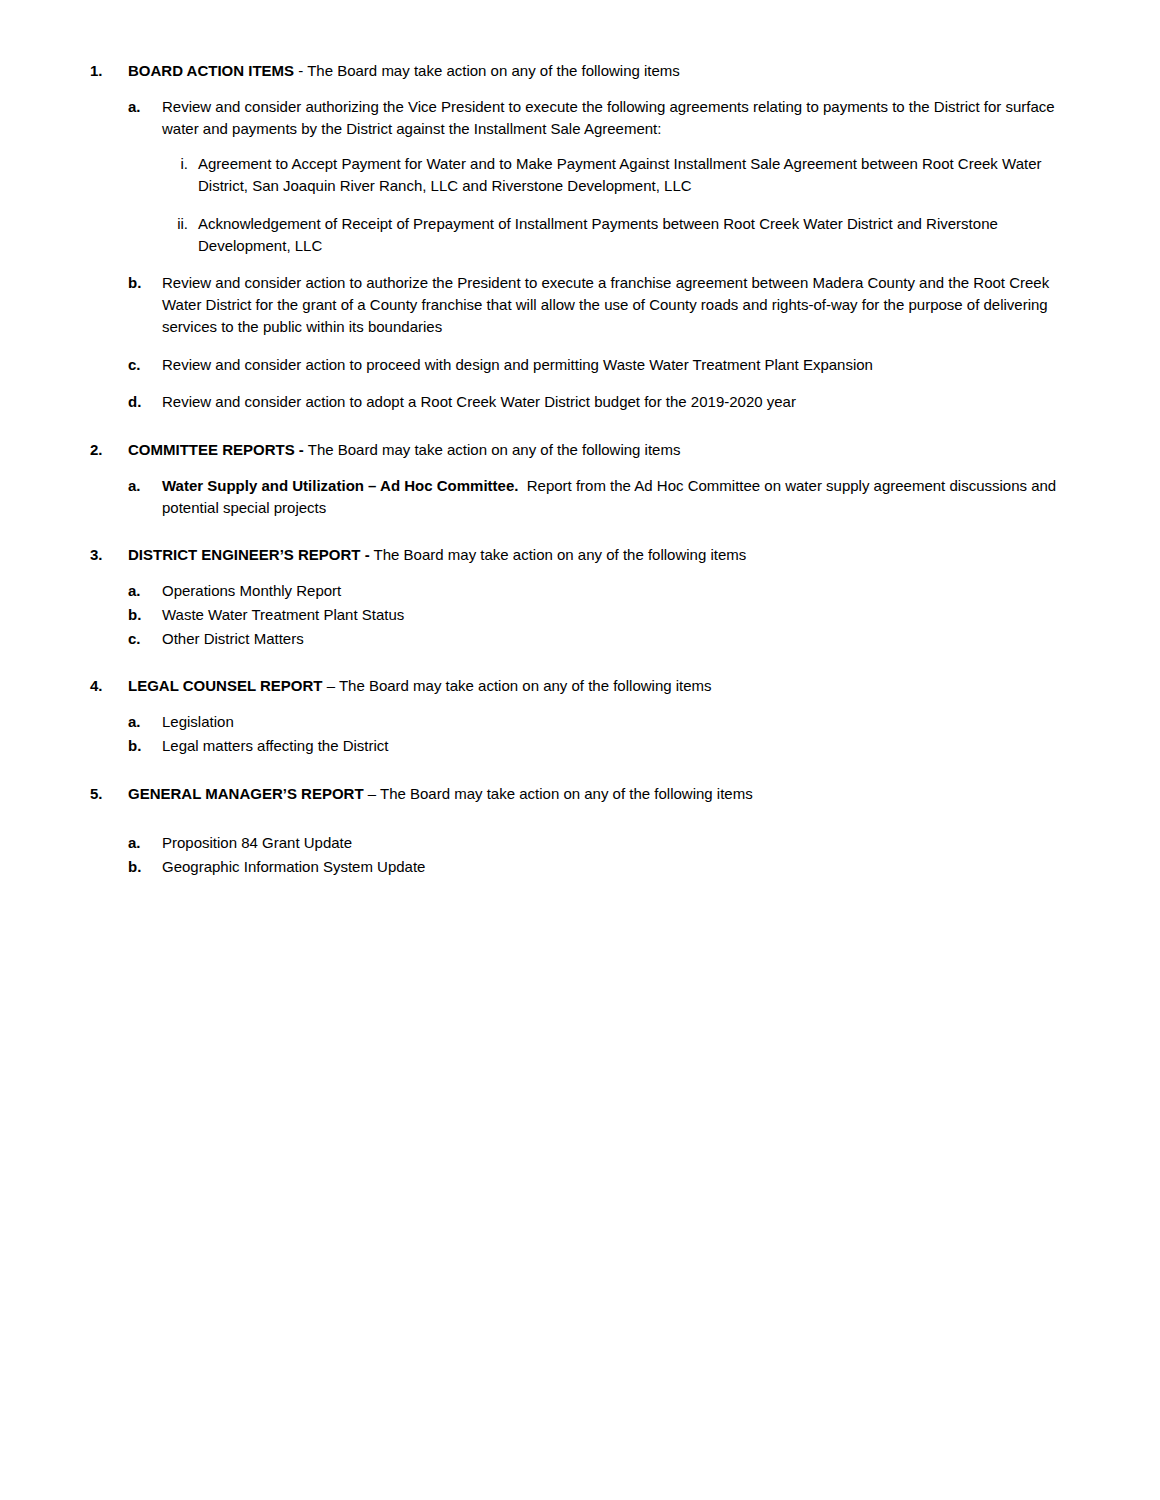BOARD ACTION ITEMS - The Board may take action on any of the following items
Review and consider authorizing the Vice President to execute the following agreements relating to payments to the District for surface water and payments by the District against the Installment Sale Agreement:
Agreement to Accept Payment for Water and to Make Payment Against Installment Sale Agreement between Root Creek Water District, San Joaquin River Ranch, LLC and Riverstone Development, LLC
Acknowledgement of Receipt of Prepayment of Installment Payments between Root Creek Water District and Riverstone Development, LLC
Review and consider action to authorize the President to execute a franchise agreement between Madera County and the Root Creek Water District for the grant of a County franchise that will allow the use of County roads and rights-of-way for the purpose of delivering services to the public within its boundaries
Review and consider action to proceed with design and permitting Waste Water Treatment Plant Expansion
Review and consider action to adopt a Root Creek Water District budget for the 2019-2020 year
COMMITTEE REPORTS - The Board may take action on any of the following items
Water Supply and Utilization – Ad Hoc Committee. Report from the Ad Hoc Committee on water supply agreement discussions and potential special projects
DISTRICT ENGINEER’S REPORT - The Board may take action on any of the following items
Operations Monthly Report
Waste Water Treatment Plant Status
Other District Matters
LEGAL COUNSEL REPORT – The Board may take action on any of the following items
Legislation
Legal matters affecting the District
GENERAL MANAGER’S REPORT – The Board may take action on any of the following items
Proposition 84 Grant Update
Geographic Information System Update